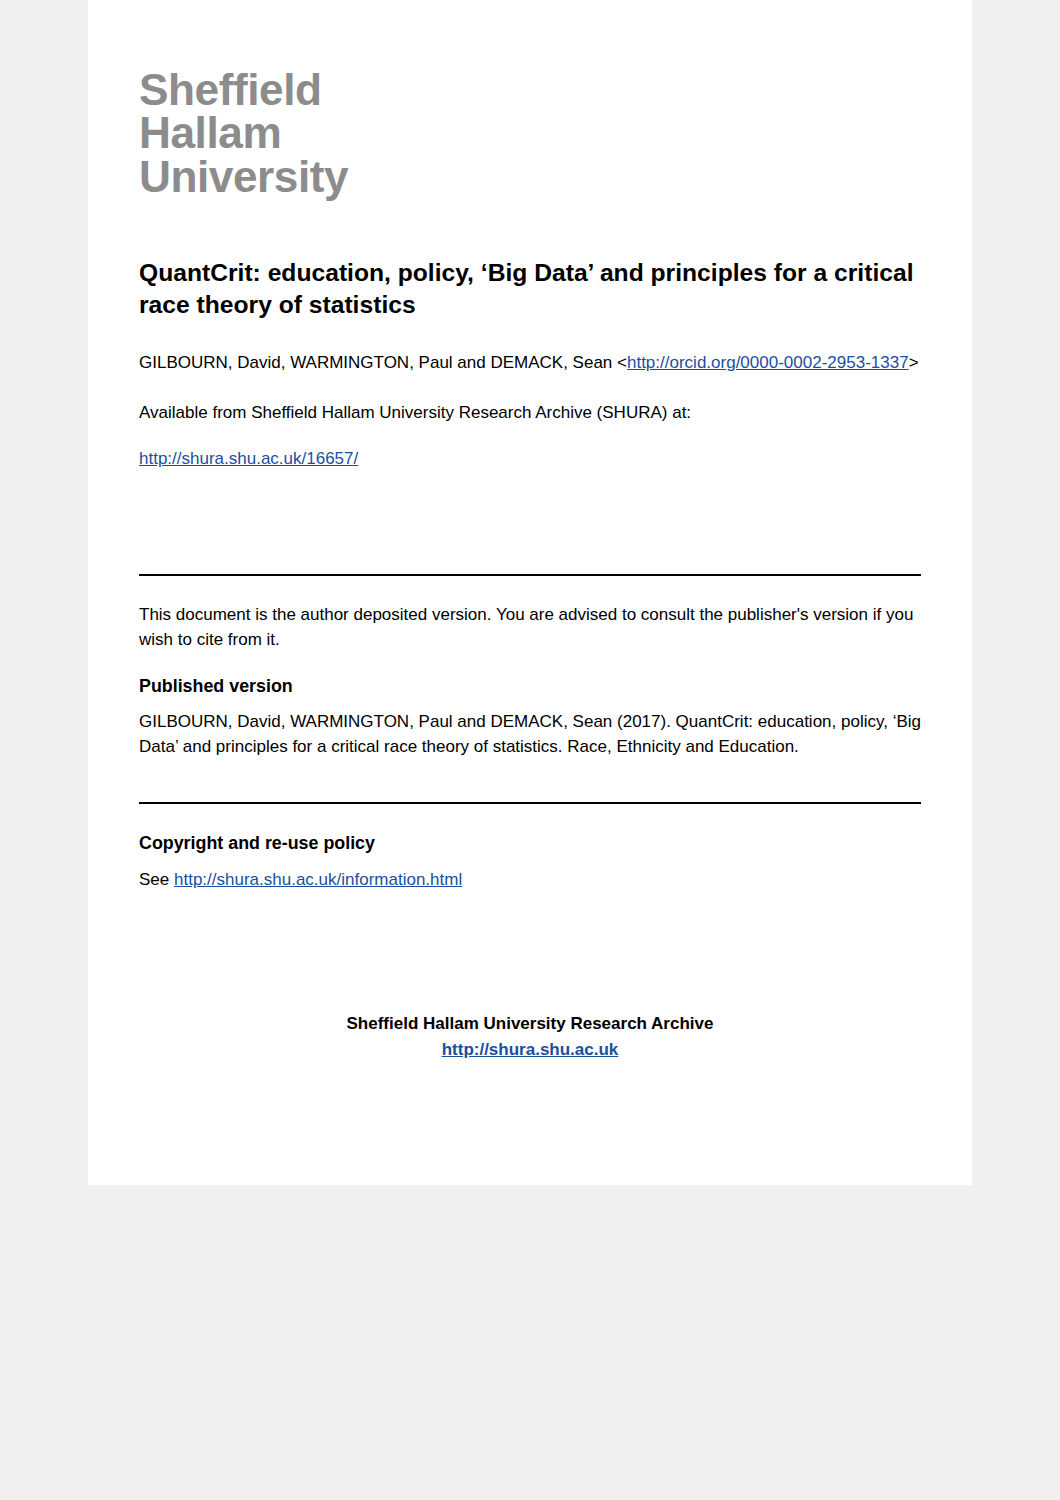Sheffield Hallam University
QuantCrit: education, policy, ‘Big Data’ and principles for a critical race theory of statistics
GILBOURN, David, WARMINGTON, Paul and DEMACK, Sean <http://orcid.org/0000-0002-2953-1337>
Available from Sheffield Hallam University Research Archive (SHURA) at:
http://shura.shu.ac.uk/16657/
This document is the author deposited version. You are advised to consult the publisher's version if you wish to cite from it.
Published version
GILBOURN, David, WARMINGTON, Paul and DEMACK, Sean (2017). QuantCrit: education, policy, ‘Big Data’ and principles for a critical race theory of statistics. Race, Ethnicity and Education.
Copyright and re-use policy
See http://shura.shu.ac.uk/information.html
Sheffield Hallam University Research Archive
http://shura.shu.ac.uk